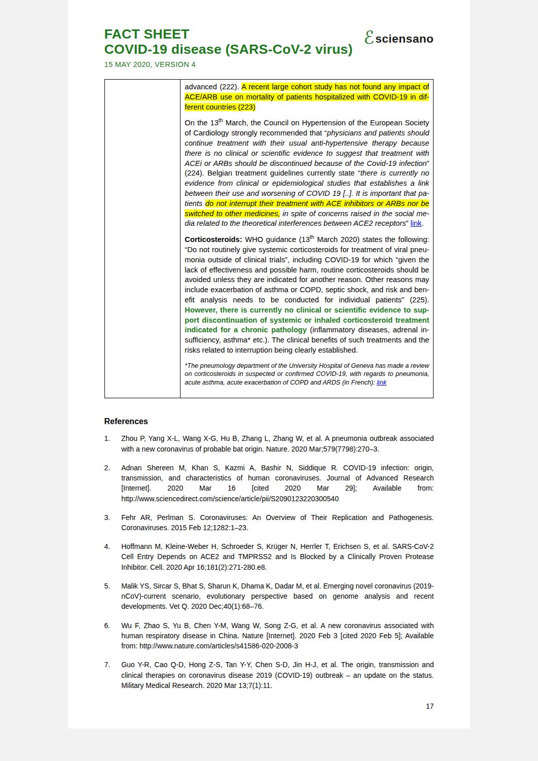FACT SHEET
COVID-19 disease (SARS-CoV-2 virus)
ℰsciensano
15 MAY 2020, VERSION 4
advanced (222). A recent large cohort study has not found any impact of ACE/ARB use on mortality of patients hospitalized with COVID-19 in different countries (223)
On the 13th March, the Council on Hypertension of the European Society of Cardiology strongly recommended that “physicians and patients should continue treatment with their usual anti-hypertensive therapy because there is no clinical or scientific evidence to suggest that treatment with ACEi or ARBs should be discontinued because of the Covid-19 infection” (224). Belgian treatment guidelines currently state “there is currently no evidence from clinical or epidemiological studies that establishes a link between their use and worsening of COVID 19 [..]. It is important that patients do not interrupt their treatment with ACE inhibitors or ARBs nor be switched to other medicines, in spite of concerns raised in the social media related to the theoretical interferences between ACE2 receptors” link.
Corticosteroids: WHO guidance (13th March 2020) states the following: “Do not routinely give systemic corticosteroids for treatment of viral pneumonia outside of clinical trials”, including COVID-19 for which “given the lack of effectiveness and possible harm, routine corticosteroids should be avoided unless they are indicated for another reason. Other reasons may include exacerbation of asthma or COPD, septic shock, and risk and benefit analysis needs to be conducted for individual patients” (225). However, there is currently no clinical or scientific evidence to support discontinuation of systemic or inhaled corticosteroid treatment indicated for a chronic pathology (inflammatory diseases, adrenal insufficiency, asthma* etc.). The clinical benefits of such treatments and the risks related to interruption being clearly established.
*The pneumology department of the University Hospital of Geneva has made a review on corticosteroids in suspected or confirmed COVID-19, with regards to pneumonia, acute asthma, acute exacerbation of COPD and ARDS (in French): link
References
Zhou P, Yang X-L, Wang X-G, Hu B, Zhang L, Zhang W, et al. A pneumonia outbreak associated with a new coronavirus of probable bat origin. Nature. 2020 Mar;579(7798):270–3.
Adnan Shereen M, Khan S, Kazmi A, Bashir N, Siddique R. COVID-19 infection: origin, transmission, and characteristics of human coronaviruses. Journal of Advanced Research [Internet]. 2020 Mar 16 [cited 2020 Mar 29]; Available from: http://www.sciencedirect.com/science/article/pii/S2090123220300540
Fehr AR, Perlman S. Coronaviruses: An Overview of Their Replication and Pathogenesis. Coronaviruses. 2015 Feb 12;1282:1–23.
Hoffmann M, Kleine-Weber H, Schroeder S, Krüger N, Herrler T, Erichsen S, et al. SARS-CoV-2 Cell Entry Depends on ACE2 and TMPRSS2 and Is Blocked by a Clinically Proven Protease Inhibitor. Cell. 2020 Apr 16;181(2):271-280.e8.
Malik YS, Sircar S, Bhat S, Sharun K, Dhama K, Dadar M, et al. Emerging novel coronavirus (2019-nCoV)-current scenario, evolutionary perspective based on genome analysis and recent developments. Vet Q. 2020 Dec;40(1):68–76.
Wu F, Zhao S, Yu B, Chen Y-M, Wang W, Song Z-G, et al. A new coronavirus associated with human respiratory disease in China. Nature [Internet]. 2020 Feb 3 [cited 2020 Feb 5]; Available from: http://www.nature.com/articles/s41586-020-2008-3
Guo Y-R, Cao Q-D, Hong Z-S, Tan Y-Y, Chen S-D, Jin H-J, et al. The origin, transmission and clinical therapies on coronavirus disease 2019 (COVID-19) outbreak – an update on the status. Military Medical Research. 2020 Mar 13;7(1):11.
17